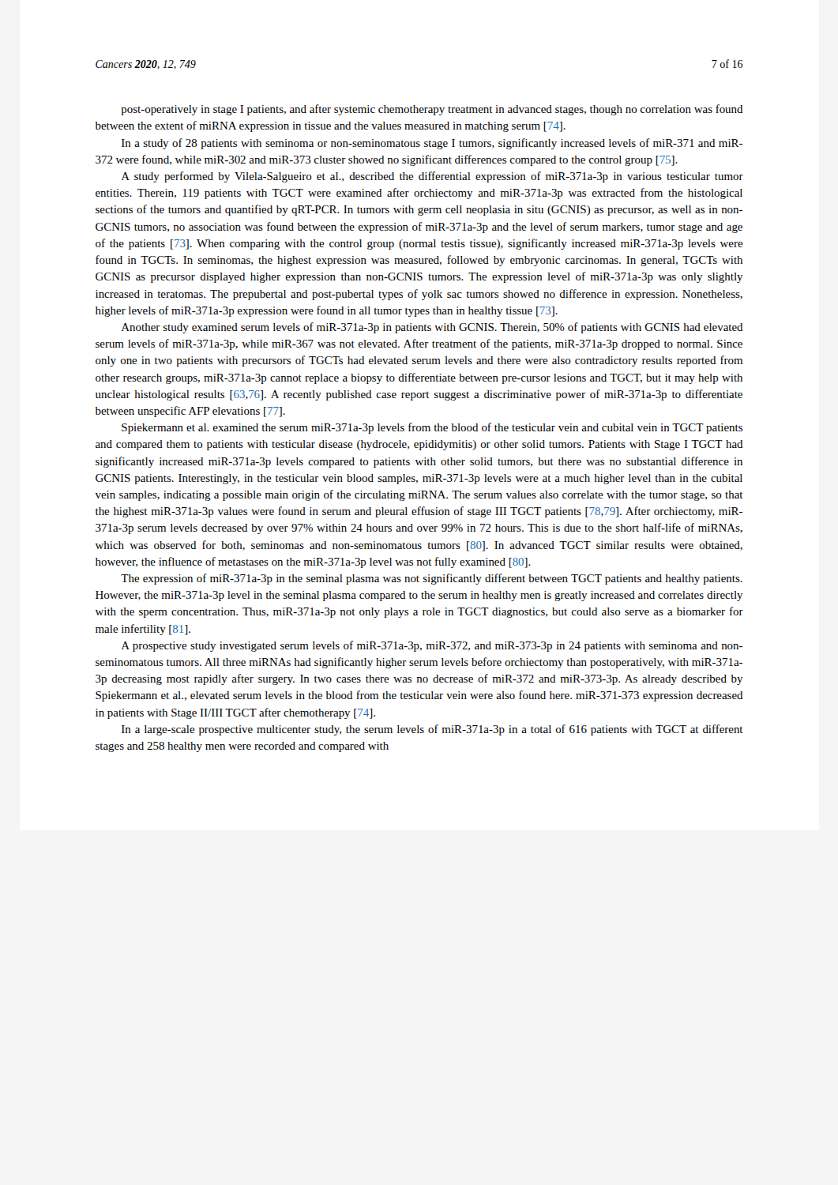Cancers 2020, 12, 749 7 of 16
post-operatively in stage I patients, and after systemic chemotherapy treatment in advanced stages, though no correlation was found between the extent of miRNA expression in tissue and the values measured in matching serum [74].
In a study of 28 patients with seminoma or non-seminomatous stage I tumors, significantly increased levels of miR-371 and miR-372 were found, while miR-302 and miR-373 cluster showed no significant differences compared to the control group [75].
A study performed by Vilela-Salgueiro et al., described the differential expression of miR-371a-3p in various testicular tumor entities. Therein, 119 patients with TGCT were examined after orchiectomy and miR-371a-3p was extracted from the histological sections of the tumors and quantified by qRT-PCR. In tumors with germ cell neoplasia in situ (GCNIS) as precursor, as well as in non-GCNIS tumors, no association was found between the expression of miR-371a-3p and the level of serum markers, tumor stage and age of the patients [73]. When comparing with the control group (normal testis tissue), significantly increased miR-371a-3p levels were found in TGCTs. In seminomas, the highest expression was measured, followed by embryonic carcinomas. In general, TGCTs with GCNIS as precursor displayed higher expression than non-GCNIS tumors. The expression level of miR-371a-3p was only slightly increased in teratomas. The prepubertal and post-pubertal types of yolk sac tumors showed no difference in expression. Nonetheless, higher levels of miR-371a-3p expression were found in all tumor types than in healthy tissue [73].
Another study examined serum levels of miR-371a-3p in patients with GCNIS. Therein, 50% of patients with GCNIS had elevated serum levels of miR-371a-3p, while miR-367 was not elevated. After treatment of the patients, miR-371a-3p dropped to normal. Since only one in two patients with precursors of TGCTs had elevated serum levels and there were also contradictory results reported from other research groups, miR-371a-3p cannot replace a biopsy to differentiate between pre-cursor lesions and TGCT, but it may help with unclear histological results [63,76]. A recently published case report suggest a discriminative power of miR-371a-3p to differentiate between unspecific AFP elevations [77].
Spiekermann et al. examined the serum miR-371a-3p levels from the blood of the testicular vein and cubital vein in TGCT patients and compared them to patients with testicular disease (hydrocele, epididymitis) or other solid tumors. Patients with Stage I TGCT had significantly increased miR-371a-3p levels compared to patients with other solid tumors, but there was no substantial difference in GCNIS patients. Interestingly, in the testicular vein blood samples, miR-371-3p levels were at a much higher level than in the cubital vein samples, indicating a possible main origin of the circulating miRNA. The serum values also correlate with the tumor stage, so that the highest miR-371a-3p values were found in serum and pleural effusion of stage III TGCT patients [78,79]. After orchiectomy, miR-371a-3p serum levels decreased by over 97% within 24 hours and over 99% in 72 hours. This is due to the short half-life of miRNAs, which was observed for both, seminomas and non-seminomatous tumors [80]. In advanced TGCT similar results were obtained, however, the influence of metastases on the miR-371a-3p level was not fully examined [80].
The expression of miR-371a-3p in the seminal plasma was not significantly different between TGCT patients and healthy patients. However, the miR-371a-3p level in the seminal plasma compared to the serum in healthy men is greatly increased and correlates directly with the sperm concentration. Thus, miR-371a-3p not only plays a role in TGCT diagnostics, but could also serve as a biomarker for male infertility [81].
A prospective study investigated serum levels of miR-371a-3p, miR-372, and miR-373-3p in 24 patients with seminoma and non-seminomatous tumors. All three miRNAs had significantly higher serum levels before orchiectomy than postoperatively, with miR-371a-3p decreasing most rapidly after surgery. In two cases there was no decrease of miR-372 and miR-373-3p. As already described by Spiekermann et al., elevated serum levels in the blood from the testicular vein were also found here. miR-371-373 expression decreased in patients with Stage II/III TGCT after chemotherapy [74].
In a large-scale prospective multicenter study, the serum levels of miR-371a-3p in a total of 616 patients with TGCT at different stages and 258 healthy men were recorded and compared with